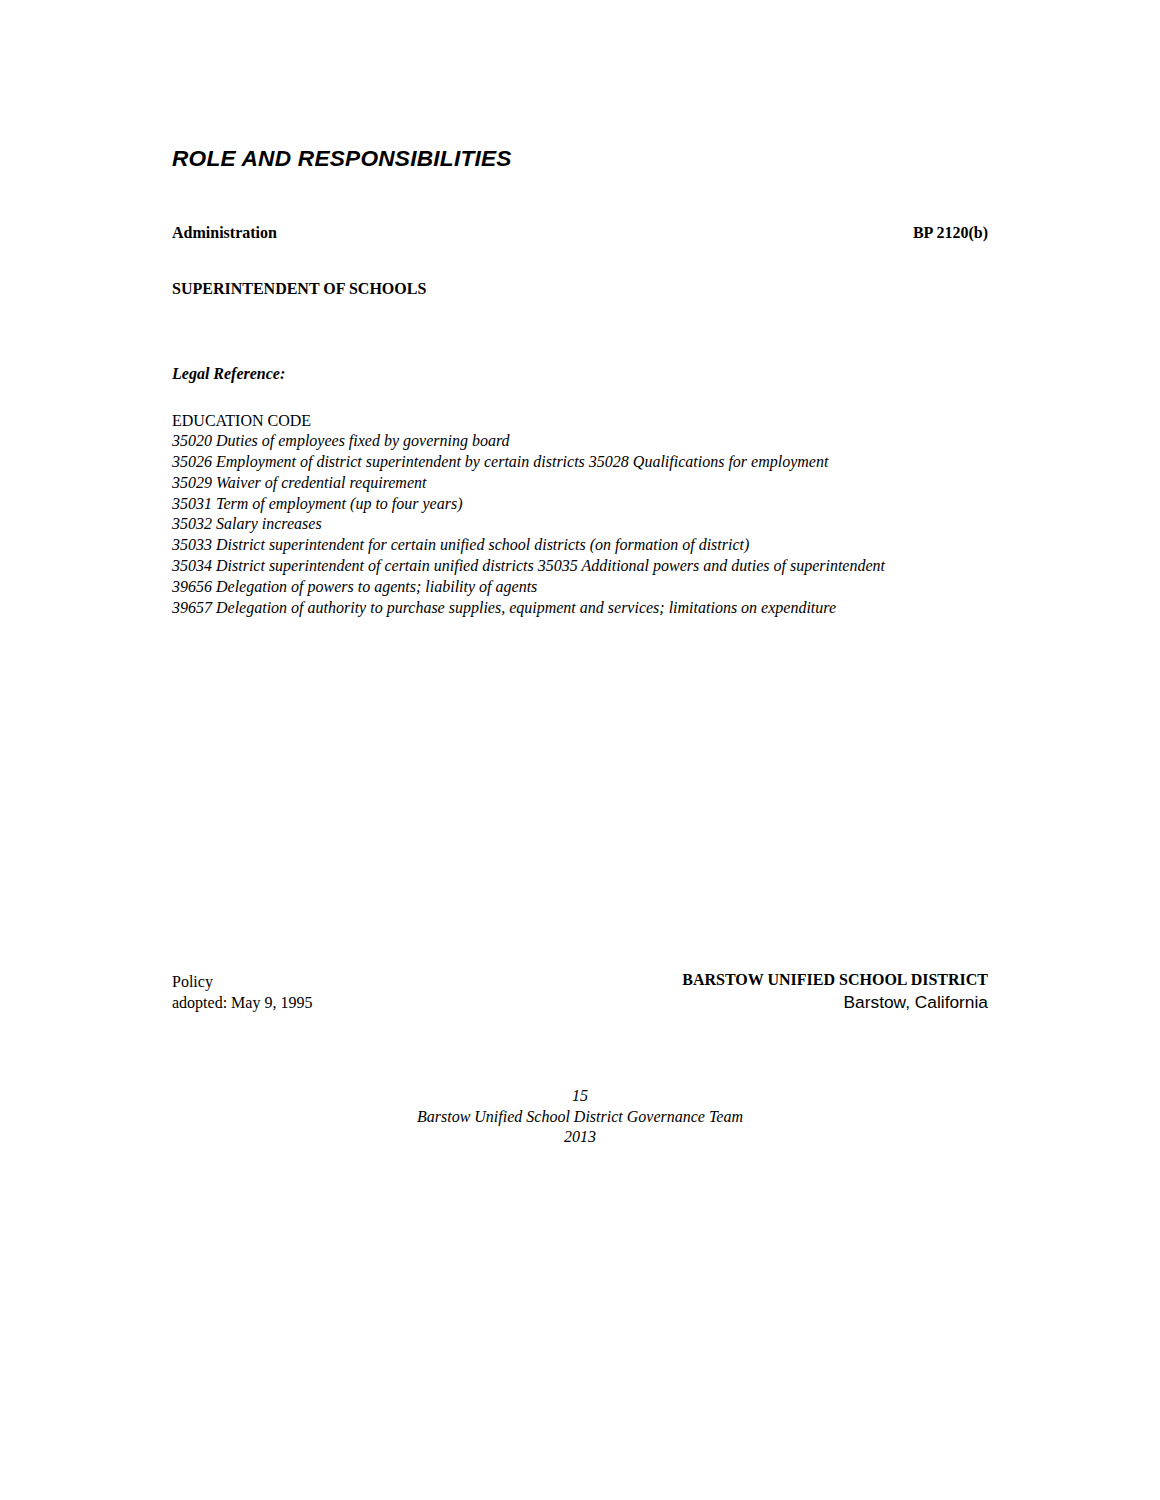ROLE AND RESPONSIBILITIES
Administration BP 2120(b)
SUPERINTENDENT OF SCHOOLS
Legal Reference:
EDUCATION CODE
35020 Duties of employees fixed by governing board
35026 Employment of district superintendent by certain districts 35028 Qualifications for employment
35029 Waiver of credential requirement
35031 Term of employment (up to four years)
35032 Salary increases
35033 District superintendent for certain unified school districts (on formation of district)
35034 District superintendent of certain unified districts 35035 Additional powers and duties of superintendent
39656 Delegation of powers to agents; liability of agents
39657 Delegation of authority to purchase supplies, equipment and services; limitations on expenditure
Policy
adopted: May 9, 1995
BARSTOW UNIFIED SCHOOL DISTRICT
Barstow, California
15
Barstow Unified School District Governance Team
2013